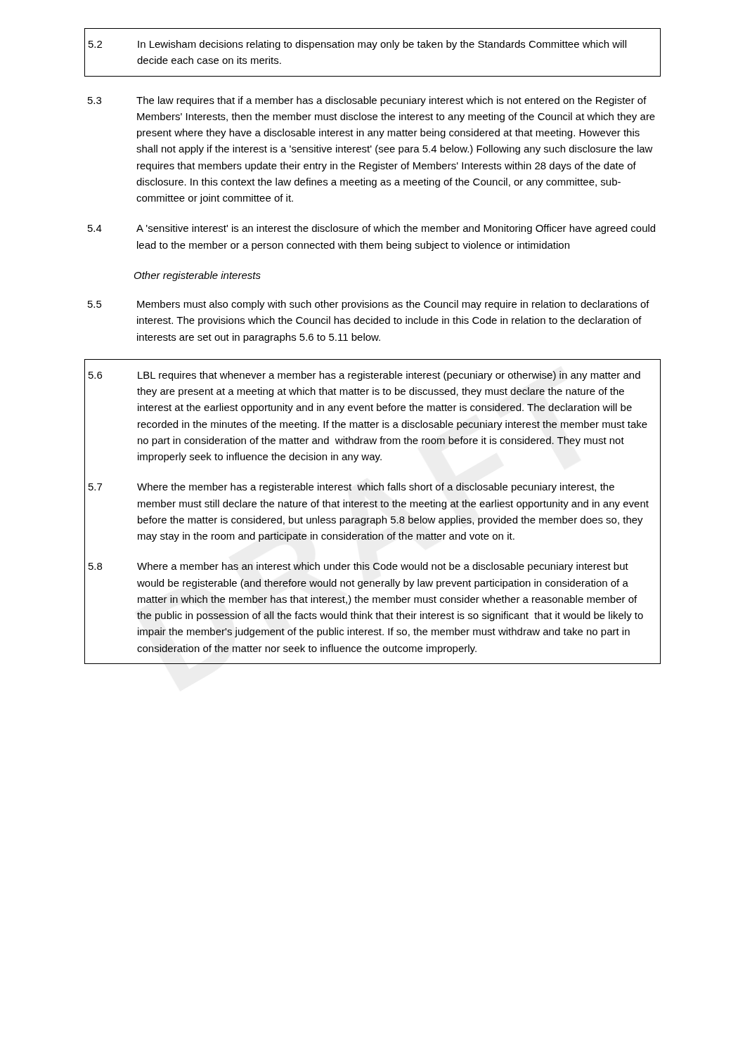DRAFT
5.2
In Lewisham decisions relating to dispensation may only be taken by the Standards Committee which will decide each case on its merits.
5.3
The law requires that if a member has a disclosable pecuniary interest which is not entered on the Register of Members' Interests, then the member must disclose the interest to any meeting of the Council at which they are present where they have a disclosable interest in any matter being considered at that meeting. However this shall not apply if the interest is a 'sensitive interest' (see para 5.4 below.) Following any such disclosure the law requires that members update their entry in the Register of Members' Interests within 28 days of the date of disclosure. In this context the law defines a meeting as a meeting of the Council, or any committee, sub-committee or joint committee of it.
5.4
A 'sensitive interest' is an interest the disclosure of which the member and Monitoring Officer have agreed could lead to the member or a person connected with them being subject to violence or intimidation
Other registerable interests
5.5
Members must also comply with such other provisions as the Council may require in relation to declarations of interest. The provisions which the Council has decided to include in this Code in relation to the declaration of interests are set out in paragraphs 5.6 to 5.11 below.
5.6
LBL requires that whenever a member has a registerable interest (pecuniary or otherwise) in any matter and they are present at a meeting at which that matter is to be discussed, they must declare the nature of the interest at the earliest opportunity and in any event before the matter is considered. The declaration will be recorded in the minutes of the meeting. If the matter is a disclosable pecuniary interest the member must take no part in consideration of the matter and withdraw from the room before it is considered. They must not improperly seek to influence the decision in any way.
5.7
Where the member has a registerable interest which falls short of a disclosable pecuniary interest, the member must still declare the nature of that interest to the meeting at the earliest opportunity and in any event before the matter is considered, but unless paragraph 5.8 below applies, provided the member does so, they may stay in the room and participate in consideration of the matter and vote on it.
5.8
Where a member has an interest which under this Code would not be a disclosable pecuniary interest but would be registerable (and therefore would not generally by law prevent participation in consideration of a matter in which the member has that interest,) the member must consider whether a reasonable member of the public in possession of all the facts would think that their interest is so significant that it would be likely to impair the member's judgement of the public interest. If so, the member must withdraw and take no part in consideration of the matter nor seek to influence the outcome improperly.